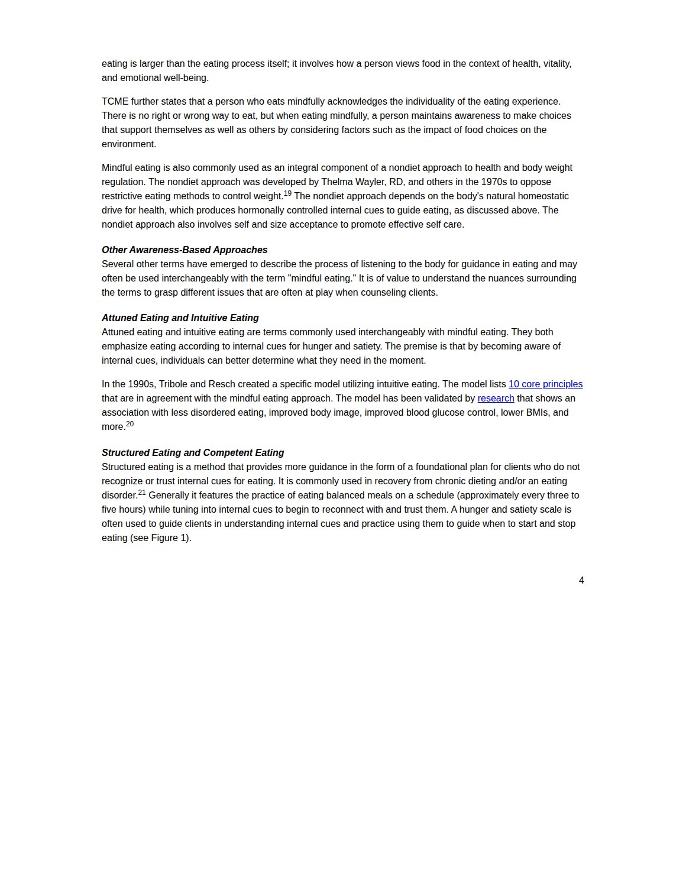eating is larger than the eating process itself; it involves how a person views food in the context of health, vitality, and emotional well-being.
TCME further states that a person who eats mindfully acknowledges the individuality of the eating experience. There is no right or wrong way to eat, but when eating mindfully, a person maintains awareness to make choices that support themselves as well as others by considering factors such as the impact of food choices on the environment.
Mindful eating is also commonly used as an integral component of a nondiet approach to health and body weight regulation. The nondiet approach was developed by Thelma Wayler, RD, and others in the 1970s to oppose restrictive eating methods to control weight.19 The nondiet approach depends on the body's natural homeostatic drive for health, which produces hormonally controlled internal cues to guide eating, as discussed above. The nondiet approach also involves self and size acceptance to promote effective self care.
Other Awareness-Based Approaches
Several other terms have emerged to describe the process of listening to the body for guidance in eating and may often be used interchangeably with the term "mindful eating." It is of value to understand the nuances surrounding the terms to grasp different issues that are often at play when counseling clients.
Attuned Eating and Intuitive Eating
Attuned eating and intuitive eating are terms commonly used interchangeably with mindful eating. They both emphasize eating according to internal cues for hunger and satiety. The premise is that by becoming aware of internal cues, individuals can better determine what they need in the moment.
In the 1990s, Tribole and Resch created a specific model utilizing intuitive eating. The model lists 10 core principles that are in agreement with the mindful eating approach. The model has been validated by research that shows an association with less disordered eating, improved body image, improved blood glucose control, lower BMIs, and more.20
Structured Eating and Competent Eating
Structured eating is a method that provides more guidance in the form of a foundational plan for clients who do not recognize or trust internal cues for eating. It is commonly used in recovery from chronic dieting and/or an eating disorder.21 Generally it features the practice of eating balanced meals on a schedule (approximately every three to five hours) while tuning into internal cues to begin to reconnect with and trust them. A hunger and satiety scale is often used to guide clients in understanding internal cues and practice using them to guide when to start and stop eating (see Figure 1).
4